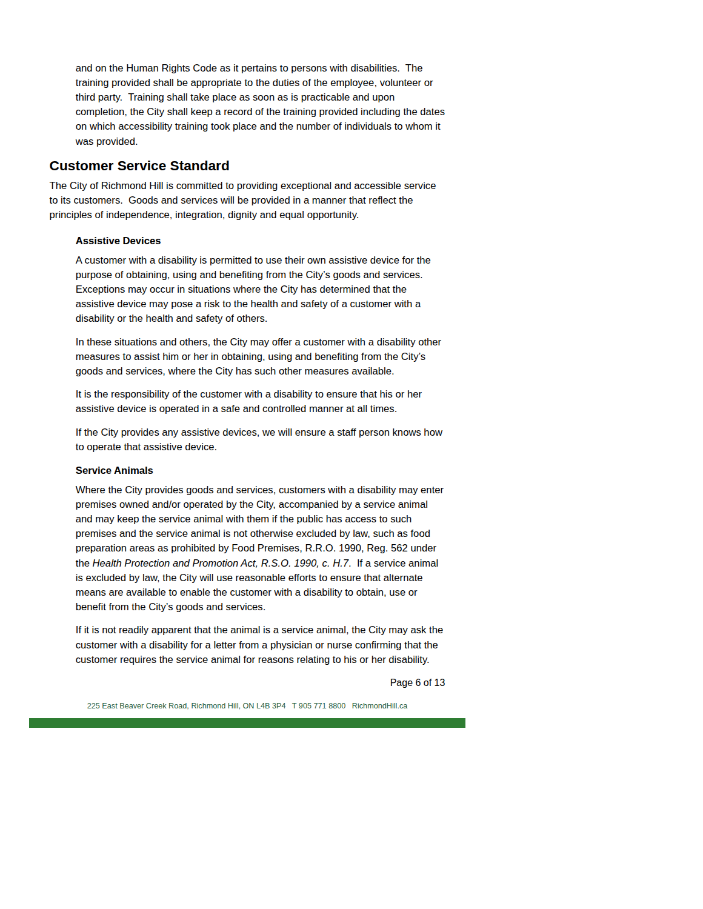and on the Human Rights Code as it pertains to persons with disabilities. The training provided shall be appropriate to the duties of the employee, volunteer or third party. Training shall take place as soon as is practicable and upon completion, the City shall keep a record of the training provided including the dates on which accessibility training took place and the number of individuals to whom it was provided.
Customer Service Standard
The City of Richmond Hill is committed to providing exceptional and accessible service to its customers. Goods and services will be provided in a manner that reflect the principles of independence, integration, dignity and equal opportunity.
Assistive Devices
A customer with a disability is permitted to use their own assistive device for the purpose of obtaining, using and benefiting from the City’s goods and services. Exceptions may occur in situations where the City has determined that the assistive device may pose a risk to the health and safety of a customer with a disability or the health and safety of others.
In these situations and others, the City may offer a customer with a disability other measures to assist him or her in obtaining, using and benefiting from the City’s goods and services, where the City has such other measures available.
It is the responsibility of the customer with a disability to ensure that his or her assistive device is operated in a safe and controlled manner at all times.
If the City provides any assistive devices, we will ensure a staff person knows how to operate that assistive device.
Service Animals
Where the City provides goods and services, customers with a disability may enter premises owned and/or operated by the City, accompanied by a service animal and may keep the service animal with them if the public has access to such premises and the service animal is not otherwise excluded by law, such as food preparation areas as prohibited by Food Premises, R.R.O. 1990, Reg. 562 under the Health Protection and Promotion Act, R.S.O. 1990, c. H.7. If a service animal is excluded by law, the City will use reasonable efforts to ensure that alternate means are available to enable the customer with a disability to obtain, use or benefit from the City’s goods and services.
If it is not readily apparent that the animal is a service animal, the City may ask the customer with a disability for a letter from a physician or nurse confirming that the customer requires the service animal for reasons relating to his or her disability.
Page 6 of 13
225 East Beaver Creek Road, Richmond Hill, ON L4B 3P4 T 905 771 8800 RichmondHill.ca